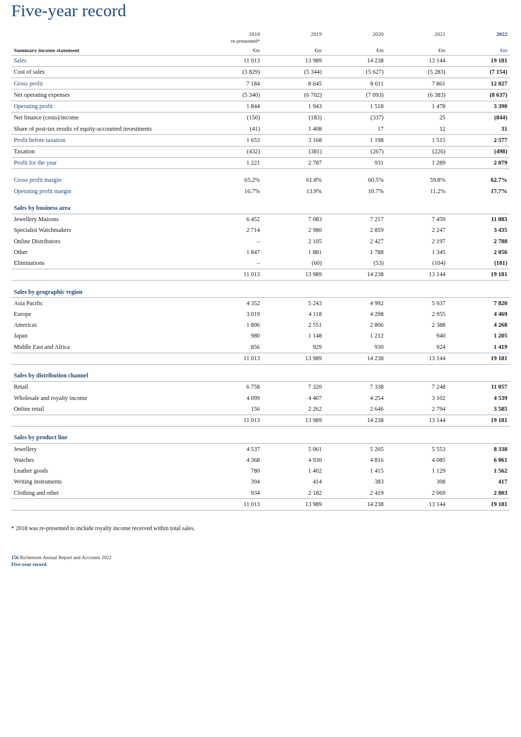Five-year record
| | 2018 | 2019 | 2020 | 2021 | 2022 |
| | re-presented* | | | | |
| Summary income statement | €m | €m | €m | €m | €m |
| Sales | 11 013 | 13 989 | 14 238 | 13 144 | 19 181 |
| Cost of sales | (3 829) | (5 344) | (5 627) | (5 283) | (7 154) |
| Gross profit | 7 184 | 8 645 | 8 611 | 7 861 | 12 027 |
| Net operating expenses | (5 340) | (6 702) | (7 093) | (6 383) | (8 637) |
| Operating profit | 1 844 | 1 943 | 1 518 | 1 478 | 3 390 |
| Net finance (costs)/income | (150) | (183) | (337) | 25 | (844) |
| Share of post-tax results of equity-accounted investments | (41) | 1 408 | 17 | 12 | 31 |
| Profit before taxation | 1 653 | 3 168 | 1 198 | 1 515 | 2 577 |
| Taxation | (432) | (381) | (267) | (226) | (498) |
| Profit for the year | 1 221 | 2 787 | 931 | 1 289 | 2 079 |
| Gross profit margin | 65.2% | 61.8% | 60.5% | 59.8% | 62.7% |
| Operating profit margin | 16.7% | 13.9% | 10.7% | 11.2% | 17.7% |
| Sales by business area | |
| Jewellery Maisons | 6 452 | 7 083 | 7 217 | 7 459 | 11 083 |
| Specialist Watchmakers | 2 714 | 2 980 | 2 859 | 2 247 | 3 435 |
| Online Distributors | – | 2 105 | 2 427 | 2 197 | 2 788 |
| Other | 1 847 | 1 881 | 1 788 | 1 345 | 2 056 |
| Eliminations | – | (60) | (53) | (104) | (181) |
| | 11 013 | 13 989 | 14 238 | 13 144 | 19 181 |
| Sales by geographic region | |
| Asia Pacific | 4 352 | 5 243 | 4 992 | 5 937 | 7 820 |
| Europe | 3 019 | 4 118 | 4 298 | 2 955 | 4 469 |
| Americas | 1 806 | 2 551 | 2 806 | 2 388 | 4 268 |
| Japan | 980 | 1 148 | 1 212 | 940 | 1 205 |
| Middle East and Africa | 856 | 929 | 930 | 924 | 1 419 |
| | 11 013 | 13 989 | 14 238 | 13 144 | 19 181 |
| Sales by distribution channel | |
| Retail | 6 758 | 7 320 | 7 338 | 7 248 | 11 057 |
| Wholesale and royalty income | 4 099 | 4 407 | 4 254 | 3 102 | 4 539 |
| Online retail | 156 | 2 262 | 2 646 | 2 794 | 3 585 |
| | 11 013 | 13 989 | 14 238 | 13 144 | 19 181 |
| Sales by product line | |
| Jewellery | 4 537 | 5 061 | 5 205 | 5 553 | 8 338 |
| Watches | 4 368 | 4 930 | 4 816 | 4 085 | 6 061 |
| Leather goods | 780 | 1 402 | 1 415 | 1 129 | 1 562 |
| Writing instruments | 394 | 414 | 383 | 308 | 417 |
| Clothing and other | 934 | 2 182 | 2 419 | 2 069 | 2 803 |
| | 11 013 | 13 989 | 14 238 | 13 144 | 19 181 |
* 2018 was re-presented to include royalty income received within total sales.
156 Richemont Annual Report and Accounts 2022 Five-year record